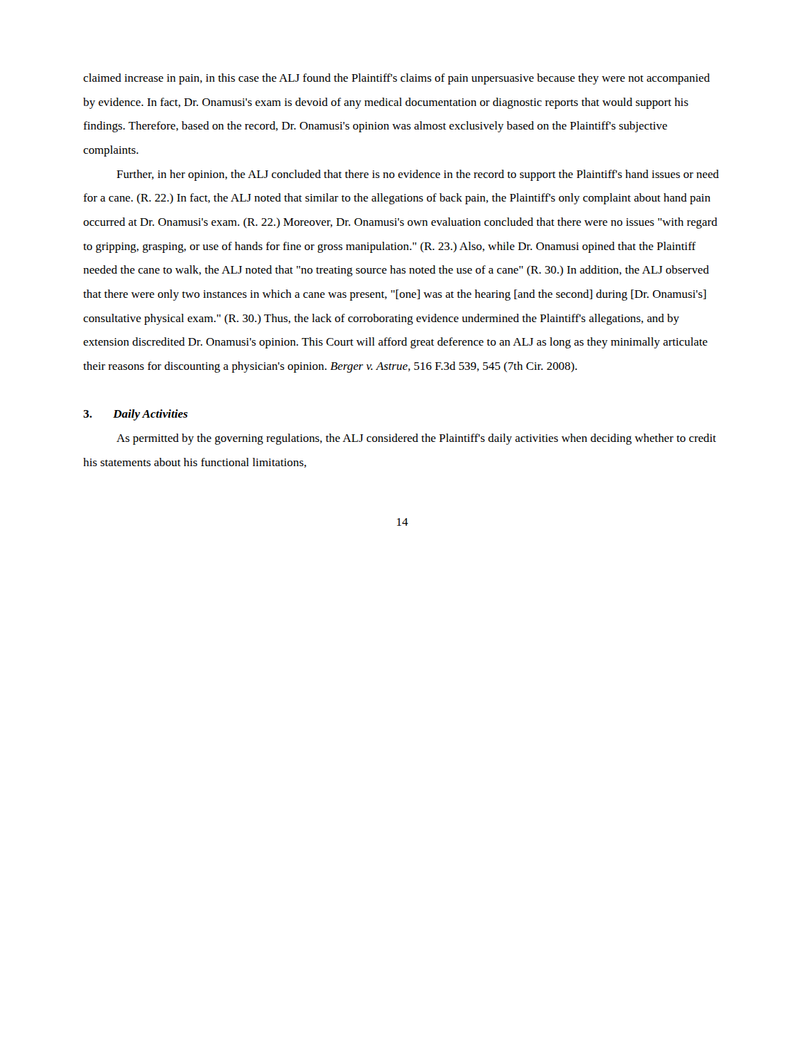claimed increase in pain, in this case the ALJ found the Plaintiff's claims of pain unpersuasive because they were not accompanied by evidence. In fact, Dr. Onamusi's exam is devoid of any medical documentation or diagnostic reports that would support his findings. Therefore, based on the record, Dr. Onamusi's opinion was almost exclusively based on the Plaintiff's subjective complaints.
Further, in her opinion, the ALJ concluded that there is no evidence in the record to support the Plaintiff's hand issues or need for a cane. (R. 22.) In fact, the ALJ noted that similar to the allegations of back pain, the Plaintiff's only complaint about hand pain occurred at Dr. Onamusi's exam. (R. 22.) Moreover, Dr. Onamusi's own evaluation concluded that there were no issues "with regard to gripping, grasping, or use of hands for fine or gross manipulation." (R. 23.) Also, while Dr. Onamusi opined that the Plaintiff needed the cane to walk, the ALJ noted that "no treating source has noted the use of a cane" (R. 30.) In addition, the ALJ observed that there were only two instances in which a cane was present, "[one] was at the hearing [and the second] during [Dr. Onamusi's] consultative physical exam." (R. 30.) Thus, the lack of corroborating evidence undermined the Plaintiff's allegations, and by extension discredited Dr. Onamusi's opinion. This Court will afford great deference to an ALJ as long as they minimally articulate their reasons for discounting a physician's opinion. Berger v. Astrue, 516 F.3d 539, 545 (7th Cir. 2008).
3. Daily Activities
As permitted by the governing regulations, the ALJ considered the Plaintiff's daily activities when deciding whether to credit his statements about his functional limitations,
14